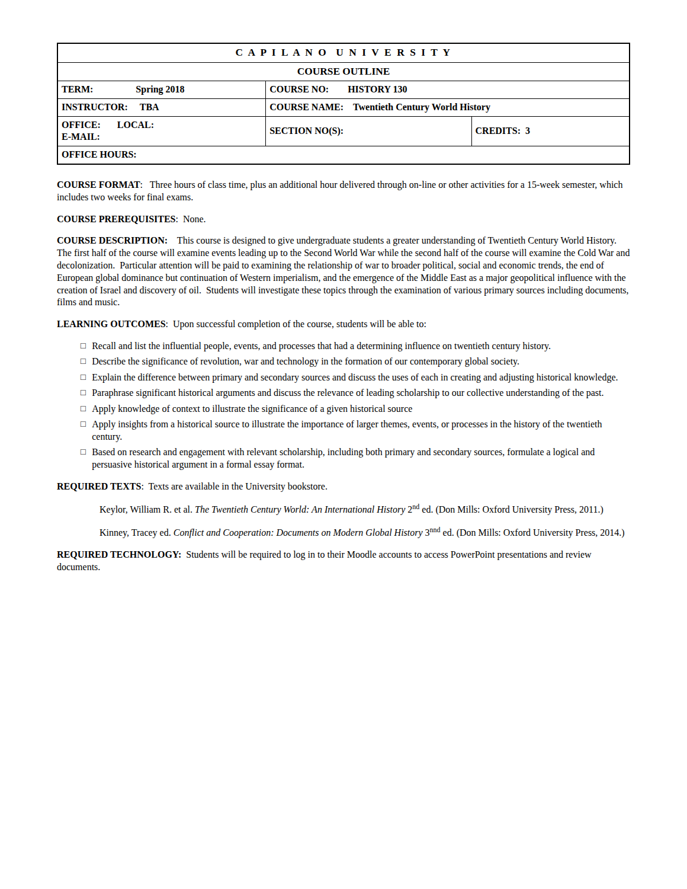| C A P I L A N O U N I V E R S I T Y |
| COURSE OUTLINE |
| TERM: Spring 2018 | COURSE NO: HISTORY 130 |
| INSTRUCTOR: TBA | COURSE NAME: Twentieth Century World History |
| OFFICE: LOCAL: E-MAIL: | SECTION NO(S): | CREDITS: 3 |
| OFFICE HOURS: |
COURSE FORMAT: Three hours of class time, plus an additional hour delivered through on-line or other activities for a 15-week semester, which includes two weeks for final exams.
COURSE PREREQUISITES: None.
COURSE DESCRIPTION: This course is designed to give undergraduate students a greater understanding of Twentieth Century World History. The first half of the course will examine events leading up to the Second World War while the second half of the course will examine the Cold War and decolonization. Particular attention will be paid to examining the relationship of war to broader political, social and economic trends, the end of European global dominance but continuation of Western imperialism, and the emergence of the Middle East as a major geopolitical influence with the creation of Israel and discovery of oil. Students will investigate these topics through the examination of various primary sources including documents, films and music.
LEARNING OUTCOMES: Upon successful completion of the course, students will be able to:
Recall and list the influential people, events, and processes that had a determining influence on twentieth century history.
Describe the significance of revolution, war and technology in the formation of our contemporary global society.
Explain the difference between primary and secondary sources and discuss the uses of each in creating and adjusting historical knowledge.
Paraphrase significant historical arguments and discuss the relevance of leading scholarship to our collective understanding of the past.
Apply knowledge of context to illustrate the significance of a given historical source
Apply insights from a historical source to illustrate the importance of larger themes, events, or processes in the history of the twentieth century.
Based on research and engagement with relevant scholarship, including both primary and secondary sources, formulate a logical and persuasive historical argument in a formal essay format.
REQUIRED TEXTS: Texts are available in the University bookstore.
Keylor, William R. et al. The Twentieth Century World: An International History 2nd ed. (Don Mills: Oxford University Press, 2011.)
Kinney, Tracey ed. Conflict and Cooperation: Documents on Modern Global History 3nnd ed. (Don Mills: Oxford University Press, 2014.)
REQUIRED TECHNOLOGY: Students will be required to log in to their Moodle accounts to access PowerPoint presentations and review documents.